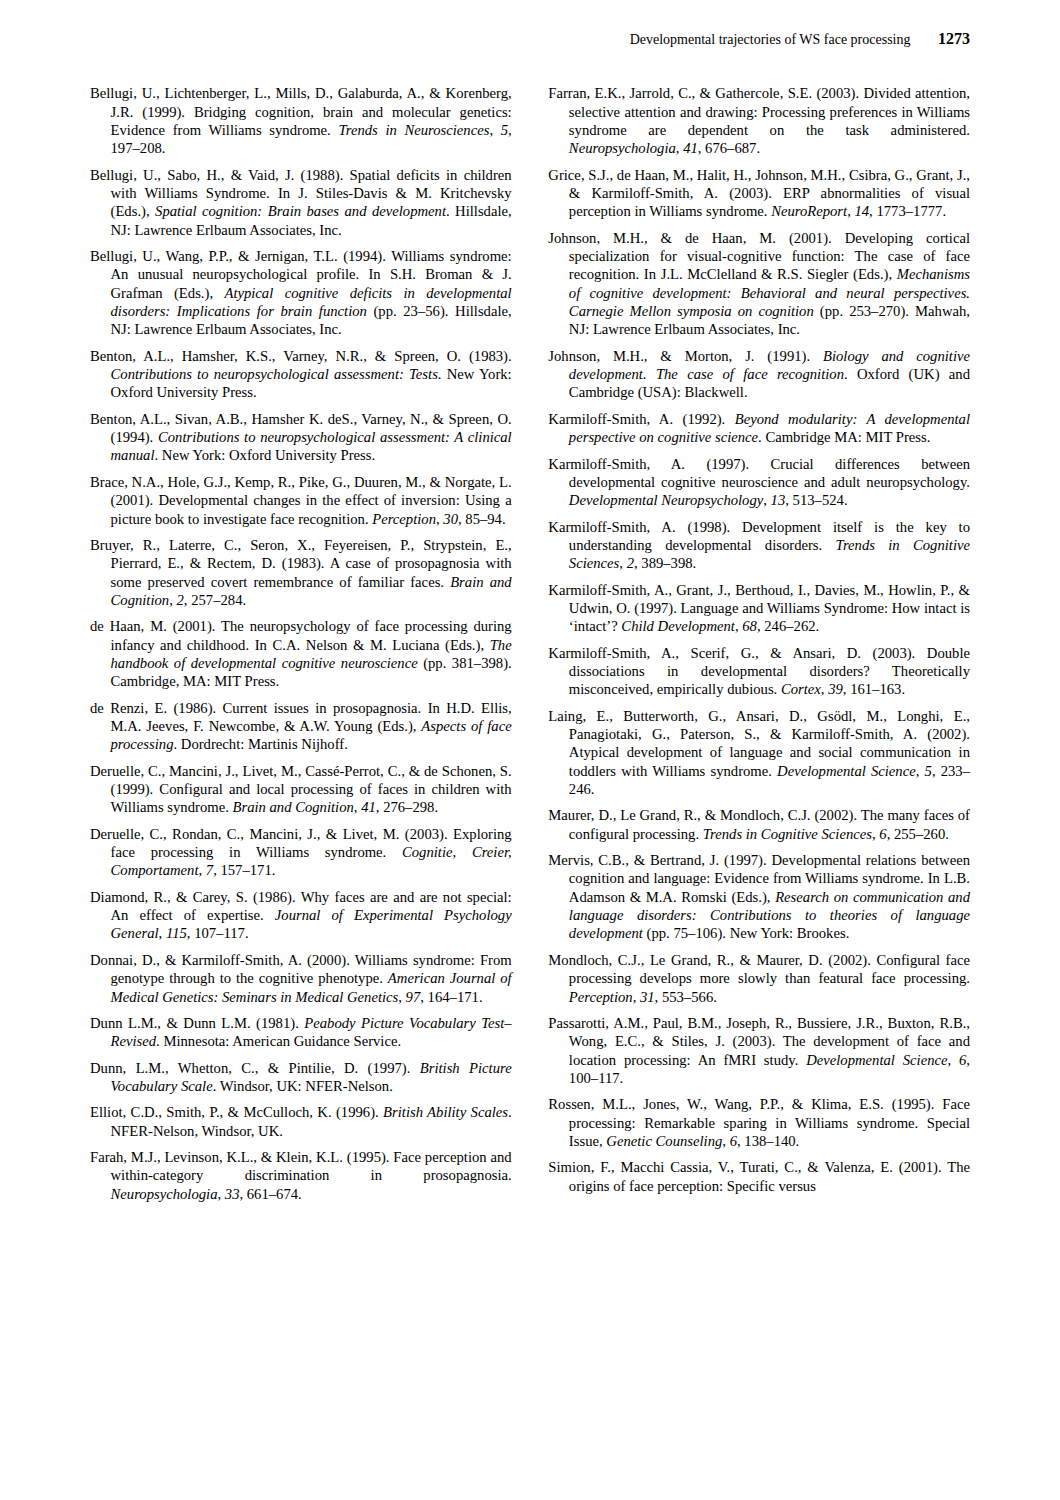Developmental trajectories of WS face processing 1273
Bellugi, U., Lichtenberger, L., Mills, D., Galaburda, A., & Korenberg, J.R. (1999). Bridging cognition, brain and molecular genetics: Evidence from Williams syndrome. Trends in Neurosciences, 5, 197–208.
Bellugi, U., Sabo, H., & Vaid, J. (1988). Spatial deficits in children with Williams Syndrome. In J. Stiles-Davis & M. Kritchevsky (Eds.), Spatial cognition: Brain bases and development. Hillsdale, NJ: Lawrence Erlbaum Associates, Inc.
Bellugi, U., Wang, P.P., & Jernigan, T.L. (1994). Williams syndrome: An unusual neuropsychological profile. In S.H. Broman & J. Grafman (Eds.), Atypical cognitive deficits in developmental disorders: Implications for brain function (pp. 23–56). Hillsdale, NJ: Lawrence Erlbaum Associates, Inc.
Benton, A.L., Hamsher, K.S., Varney, N.R., & Spreen, O. (1983). Contributions to neuropsychological assessment: Tests. New York: Oxford University Press.
Benton, A.L., Sivan, A.B., Hamsher K. deS., Varney, N., & Spreen, O. (1994). Contributions to neuropsychological assessment: A clinical manual. New York: Oxford University Press.
Brace, N.A., Hole, G.J., Kemp, R., Pike, G., Duuren, M., & Norgate, L. (2001). Developmental changes in the effect of inversion: Using a picture book to investigate face recognition. Perception, 30, 85–94.
Bruyer, R., Laterre, C., Seron, X., Feyereisen, P., Strypstein, E., Pierrard, E., & Rectem, D. (1983). A case of prosopagnosia with some preserved covert remembrance of familiar faces. Brain and Cognition, 2, 257–284.
de Haan, M. (2001). The neuropsychology of face processing during infancy and childhood. In C.A. Nelson & M. Luciana (Eds.), The handbook of developmental cognitive neuroscience (pp. 381–398). Cambridge, MA: MIT Press.
de Renzi, E. (1986). Current issues in prosopagnosia. In H.D. Ellis, M.A. Jeeves, F. Newcombe, & A.W. Young (Eds.), Aspects of face processing. Dordrecht: Martinis Nijhoff.
Deruelle, C., Mancini, J., Livet, M., Cassé-Perrot, C., & de Schonen, S. (1999). Configural and local processing of faces in children with Williams syndrome. Brain and Cognition, 41, 276–298.
Deruelle, C., Rondan, C., Mancini, J., & Livet, M. (2003). Exploring face processing in Williams syndrome. Cognitie, Creier, Comportament, 7, 157–171.
Diamond, R., & Carey, S. (1986). Why faces are and are not special: An effect of expertise. Journal of Experimental Psychology General, 115, 107–117.
Donnai, D., & Karmiloff-Smith, A. (2000). Williams syndrome: From genotype through to the cognitive phenotype. American Journal of Medical Genetics: Seminars in Medical Genetics, 97, 164–171.
Dunn L.M., & Dunn L.M. (1981). Peabody Picture Vocabulary Test–Revised. Minnesota: American Guidance Service.
Dunn, L.M., Whetton, C., & Pintilie, D. (1997). British Picture Vocabulary Scale. Windsor, UK: NFER-Nelson.
Elliot, C.D., Smith, P., & McCulloch, K. (1996). British Ability Scales. NFER-Nelson, Windsor, UK.
Farah, M.J., Levinson, K.L., & Klein, K.L. (1995). Face perception and within-category discrimination in prosopagnosia. Neuropsychologia, 33, 661–674.
Farran, E.K., Jarrold, C., & Gathercole, S.E. (2003). Divided attention, selective attention and drawing: Processing preferences in Williams syndrome are dependent on the task administered. Neuropsychologia, 41, 676–687.
Grice, S.J., de Haan, M., Halit, H., Johnson, M.H., Csibra, G., Grant, J., & Karmiloff-Smith, A. (2003). ERP abnormalities of visual perception in Williams syndrome. NeuroReport, 14, 1773–1777.
Johnson, M.H., & de Haan, M. (2001). Developing cortical specialization for visual-cognitive function: The case of face recognition. In J.L. McClelland & R.S. Siegler (Eds.), Mechanisms of cognitive development: Behavioral and neural perspectives. Carnegie Mellon symposia on cognition (pp. 253–270). Mahwah, NJ: Lawrence Erlbaum Associates, Inc.
Johnson, M.H., & Morton, J. (1991). Biology and cognitive development. The case of face recognition. Oxford (UK) and Cambridge (USA): Blackwell.
Karmiloff-Smith, A. (1992). Beyond modularity: A developmental perspective on cognitive science. Cambridge MA: MIT Press.
Karmiloff-Smith, A. (1997). Crucial differences between developmental cognitive neuroscience and adult neuropsychology. Developmental Neuropsychology, 13, 513–524.
Karmiloff-Smith, A. (1998). Development itself is the key to understanding developmental disorders. Trends in Cognitive Sciences, 2, 389–398.
Karmiloff-Smith, A., Grant, J., Berthoud, I., Davies, M., Howlin, P., & Udwin, O. (1997). Language and Williams Syndrome: How intact is ‘intact’? Child Development, 68, 246–262.
Karmiloff-Smith, A., Scerif, G., & Ansari, D. (2003). Double dissociations in developmental disorders? Theoretically misconceived, empirically dubious. Cortex, 39, 161–163.
Laing, E., Butterworth, G., Ansari, D., Gsödl, M., Longhi, E., Panagiotaki, G., Paterson, S., & Karmiloff-Smith, A. (2002). Atypical development of language and social communication in toddlers with Williams syndrome. Developmental Science, 5, 233–246.
Maurer, D., Le Grand, R., & Mondloch, C.J. (2002). The many faces of configural processing. Trends in Cognitive Sciences, 6, 255–260.
Mervis, C.B., & Bertrand, J. (1997). Developmental relations between cognition and language: Evidence from Williams syndrome. In L.B. Adamson & M.A. Romski (Eds.), Research on communication and language disorders: Contributions to theories of language development (pp. 75–106). New York: Brookes.
Mondloch, C.J., Le Grand, R., & Maurer, D. (2002). Configural face processing develops more slowly than featural face processing. Perception, 31, 553–566.
Passarotti, A.M., Paul, B.M., Joseph, R., Bussiere, J.R., Buxton, R.B., Wong, E.C., & Stiles, J. (2003). The development of face and location processing: An fMRI study. Developmental Science, 6, 100–117.
Rossen, M.L., Jones, W., Wang, P.P., & Klima, E.S. (1995). Face processing: Remarkable sparing in Williams syndrome. Special Issue, Genetic Counseling, 6, 138–140.
Simion, F., Macchi Cassia, V., Turati, C., & Valenza, E. (2001). The origins of face perception: Specific versus